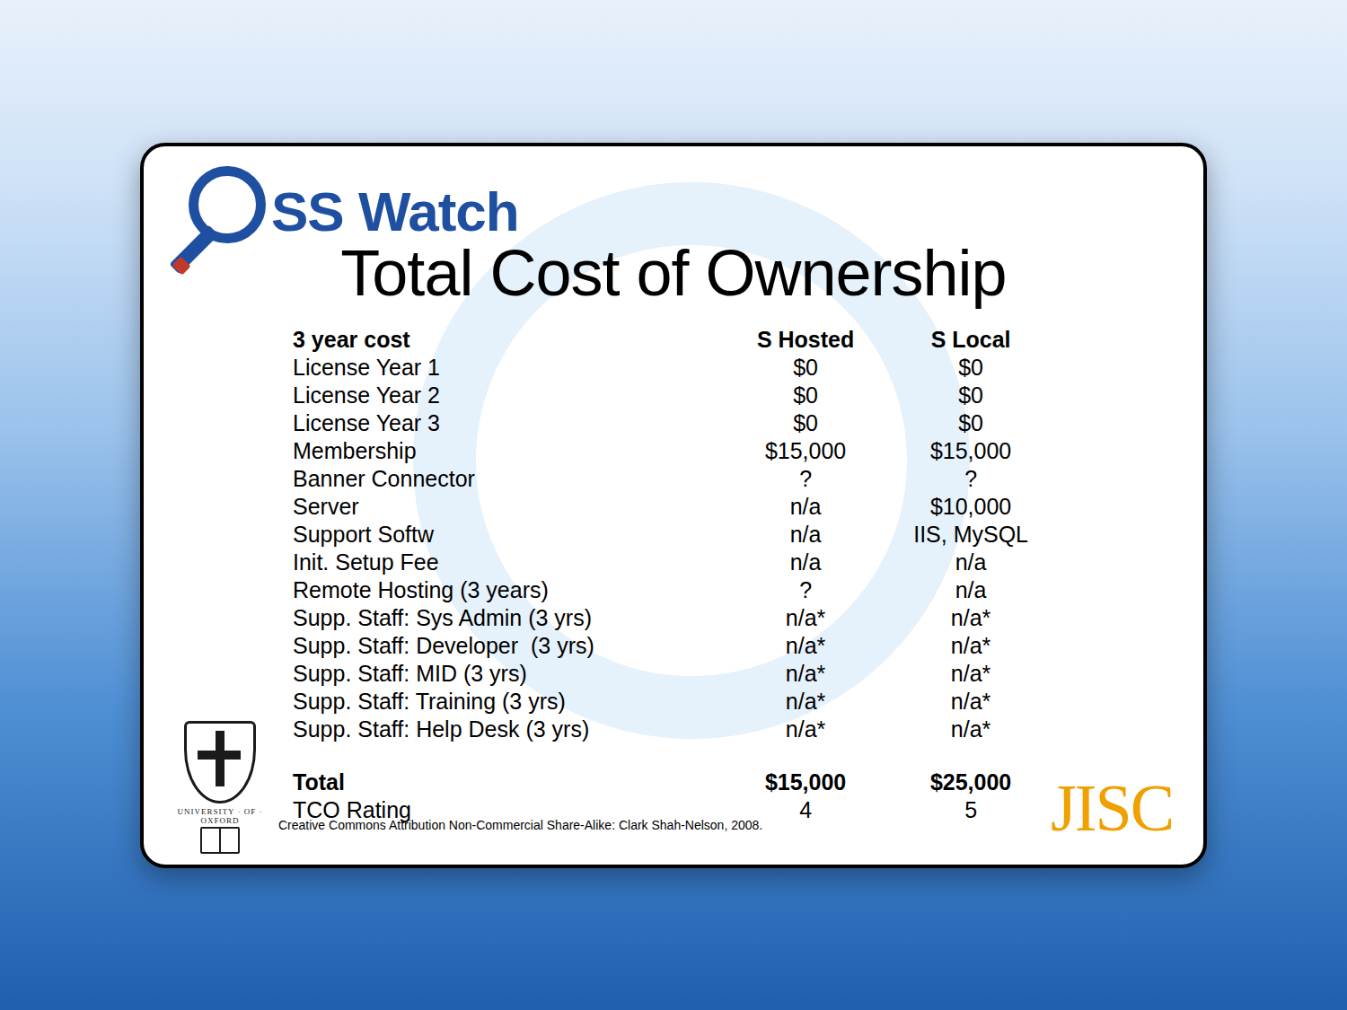SS Watch
Total Cost of Ownership
| 3 year cost | S Hosted | S Local |
| --- | --- | --- |
| License Year 1 | $0 | $0 |
| License Year 2 | $0 | $0 |
| License Year 3 | $0 | $0 |
| Membership | $15,000 | $15,000 |
| Banner Connector | ? | ? |
| Server | n/a | $10,000 |
| Support Softw | n/a | IIS, MySQL |
| Init. Setup Fee | n/a | n/a |
| Remote Hosting (3 years) | ? | n/a |
| Supp. Staff: Sys Admin (3 yrs) | n/a* | n/a* |
| Supp. Staff: Developer (3 yrs) | n/a* | n/a* |
| Supp. Staff: MID (3 yrs) | n/a* | n/a* |
| Supp. Staff: Training (3 yrs) | n/a* | n/a* |
| Supp. Staff: Help Desk (3 yrs) | n/a* | n/a* |
| Total | $15,000 | $25,000 |
| TCO Rating | 4 | 5 |
Creative Commons Attribution Non-Commercial Share-Alike: Clark Shah-Nelson, 2008.
UNIVERSITY · OF · OXFORD
JISC